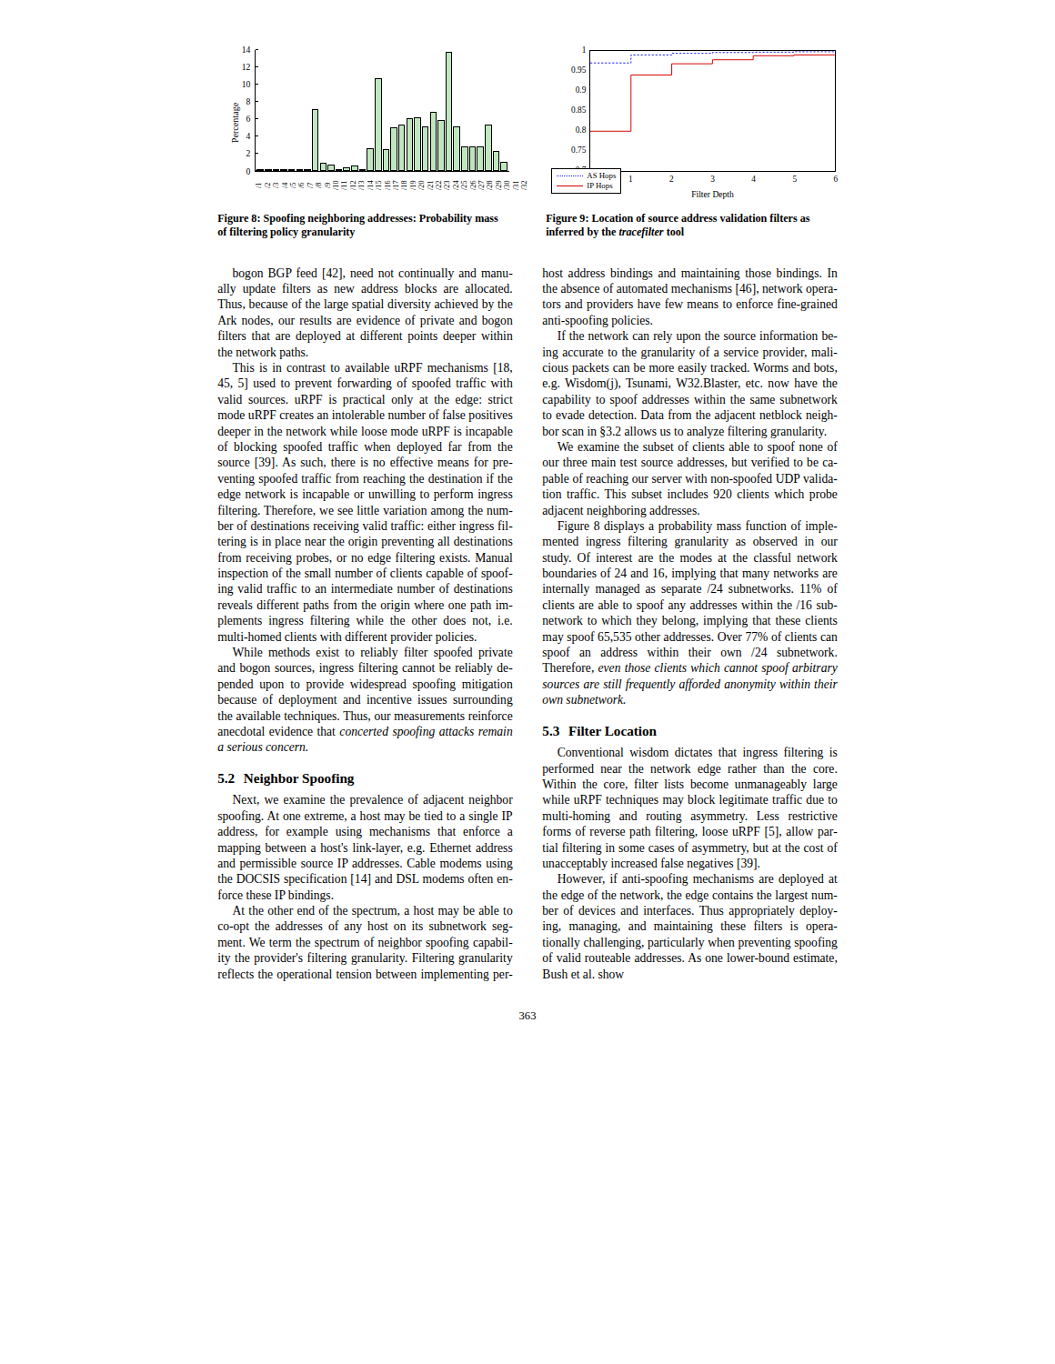Percentage
14 12 10 8 6 4 2 0
/1/2/3/4/5/6 /7/8/9/10/11/12 /13/14/15/16/17/18 /19/20/21/22/23/24 /25/26/27/28/29/30 /31/32
Figure 8: Spoofing neighboring addresses: Probability mass of filtering policy granularity
Cumulative Fraction of Clients
1 0.95 0.9 0.85 0.8 0.75 0.7
0 1 2 3 4 5 6
Filter Depth
AS Hops
IP Hops
Figure 9: Location of source address validation filters as inferred by the tracefilter tool
bogon BGP feed [42], need not continually and manually update filters as new address blocks are allocated. Thus, because of the large spatial diversity achieved by the Ark nodes, our results are evidence of private and bogon filters that are deployed at different points deeper within the network paths.
This is in contrast to available uRPF mechanisms [18, 45, 5] used to prevent forwarding of spoofed traffic with valid sources. uRPF is practical only at the edge: strict mode uRPF creates an intolerable number of false positives deeper in the network while loose mode uRPF is incapable of blocking spoofed traffic when deployed far from the source [39]. As such, there is no effective means for preventing spoofed traffic from reaching the destination if the edge network is incapable or unwilling to perform ingress filtering. Therefore, we see little variation among the number of destinations receiving valid traffic: either ingress filtering is in place near the origin preventing all destinations from receiving probes, or no edge filtering exists. Manual inspection of the small number of clients capable of spoofing valid traffic to an intermediate number of destinations reveals different paths from the origin where one path implements ingress filtering while the other does not, i.e. multi-homed clients with different provider policies.
While methods exist to reliably filter spoofed private and bogon sources, ingress filtering cannot be reliably depended upon to provide widespread spoofing mitigation because of deployment and incentive issues surrounding the available techniques. Thus, our measurements reinforce anecdotal evidence that concerted spoofing attacks remain a serious concern.
5.2 Neighbor Spoofing
Next, we examine the prevalence of adjacent neighbor spoofing. At one extreme, a host may be tied to a single IP address, for example using mechanisms that enforce a mapping between a host's link-layer, e.g. Ethernet address and permissible source IP addresses. Cable modems using the DOCSIS specification [14] and DSL modems often enforce these IP bindings.
At the other end of the spectrum, a host may be able to co-opt the addresses of any host on its subnetwork segment. We term the spectrum of neighbor spoofing capability the provider's filtering granularity. Filtering granularity reflects the operational tension between implementing per-host address bindings and maintaining those bindings. In the absence of automated mechanisms [46], network operators and providers have few means to enforce fine-grained anti-spoofing policies.
If the network can rely upon the source information being accurate to the granularity of a service provider, malicious packets can be more easily tracked. Worms and bots, e.g. Wisdom(j), Tsunami, W32.Blaster, etc. now have the capability to spoof addresses within the same subnetwork to evade detection. Data from the adjacent netblock neighbor scan in §3.2 allows us to analyze filtering granularity.
We examine the subset of clients able to spoof none of our three main test source addresses, but verified to be capable of reaching our server with non-spoofed UDP validation traffic. This subset includes 920 clients which probe adjacent neighboring addresses.
Figure 8 displays a probability mass function of implemented ingress filtering granularity as observed in our study. Of interest are the modes at the classful network boundaries of 24 and 16, implying that many networks are internally managed as separate /24 subnetworks. 11% of clients are able to spoof any addresses within the /16 subnetwork to which they belong, implying that these clients may spoof 65,535 other addresses. Over 77% of clients can spoof an address within their own /24 subnetwork. Therefore, even those clients which cannot spoof arbitrary sources are still frequently afforded anonymity within their own subnetwork.
5.3 Filter Location
Conventional wisdom dictates that ingress filtering is performed near the network edge rather than the core. Within the core, filter lists become unmanageably large while uRPF techniques may block legitimate traffic due to multi-homing and routing asymmetry. Less restrictive forms of reverse path filtering, loose uRPF [5], allow partial filtering in some cases of asymmetry, but at the cost of unacceptably increased false negatives [39].
However, if anti-spoofing mechanisms are deployed at the edge of the network, the edge contains the largest number of devices and interfaces. Thus appropriately deploying, managing, and maintaining these filters is operationally challenging, particularly when preventing spoofing of valid routeable addresses. As one lower-bound estimate, Bush et al. show
363